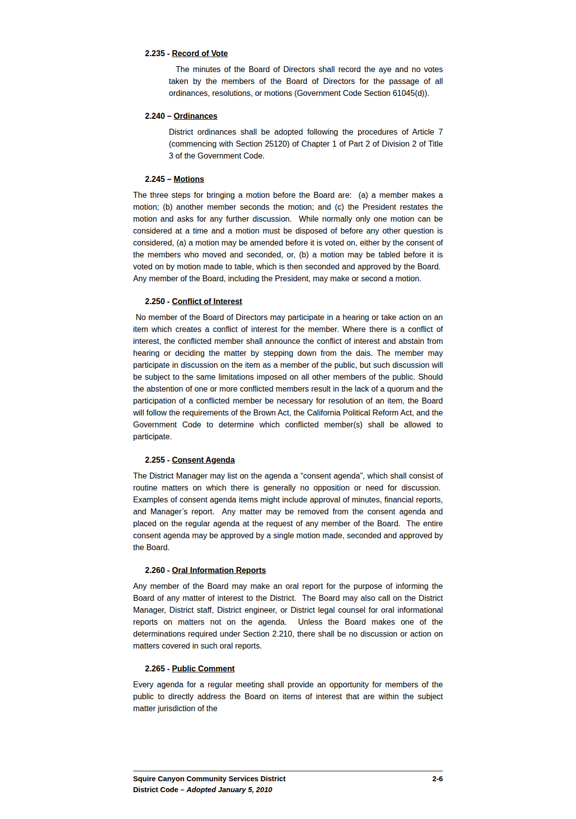2.235 - Record of Vote
The minutes of the Board of Directors shall record the aye and no votes taken by the members of the Board of Directors for the passage of all ordinances, resolutions, or motions (Government Code Section 61045(d)).
2.240 – Ordinances
District ordinances shall be adopted following the procedures of Article 7 (commencing with Section 25120) of Chapter 1 of Part 2 of Division 2 of Title 3 of the Government Code.
2.245 – Motions
The three steps for bringing a motion before the Board are: (a) a member makes a motion; (b) another member seconds the motion; and (c) the President restates the motion and asks for any further discussion. While normally only one motion can be considered at a time and a motion must be disposed of before any other question is considered, (a) a motion may be amended before it is voted on, either by the consent of the members who moved and seconded, or, (b) a motion may be tabled before it is voted on by motion made to table, which is then seconded and approved by the Board. Any member of the Board, including the President, may make or second a motion.
2.250 - Conflict of Interest
No member of the Board of Directors may participate in a hearing or take action on an item which creates a conflict of interest for the member. Where there is a conflict of interest, the conflicted member shall announce the conflict of interest and abstain from hearing or deciding the matter by stepping down from the dais. The member may participate in discussion on the item as a member of the public, but such discussion will be subject to the same limitations imposed on all other members of the public. Should the abstention of one or more conflicted members result in the lack of a quorum and the participation of a conflicted member be necessary for resolution of an item, the Board will follow the requirements of the Brown Act, the California Political Reform Act, and the Government Code to determine which conflicted member(s) shall be allowed to participate.
2.255 - Consent Agenda
The District Manager may list on the agenda a “consent agenda”, which shall consist of routine matters on which there is generally no opposition or need for discussion. Examples of consent agenda items might include approval of minutes, financial reports, and Manager’s report. Any matter may be removed from the consent agenda and placed on the regular agenda at the request of any member of the Board. The entire consent agenda may be approved by a single motion made, seconded and approved by the Board.
2.260 - Oral Information Reports
Any member of the Board may make an oral report for the purpose of informing the Board of any matter of interest to the District. The Board may also call on the District Manager, District staff, District engineer, or District legal counsel for oral informational reports on matters not on the agenda. Unless the Board makes one of the determinations required under Section 2.210, there shall be no discussion or action on matters covered in such oral reports.
2.265 - Public Comment
Every agenda for a regular meeting shall provide an opportunity for members of the public to directly address the Board on items of interest that are within the subject matter jurisdiction of the
Squire Canyon Community Services District
2-6
District Code – Adopted January 5, 2010